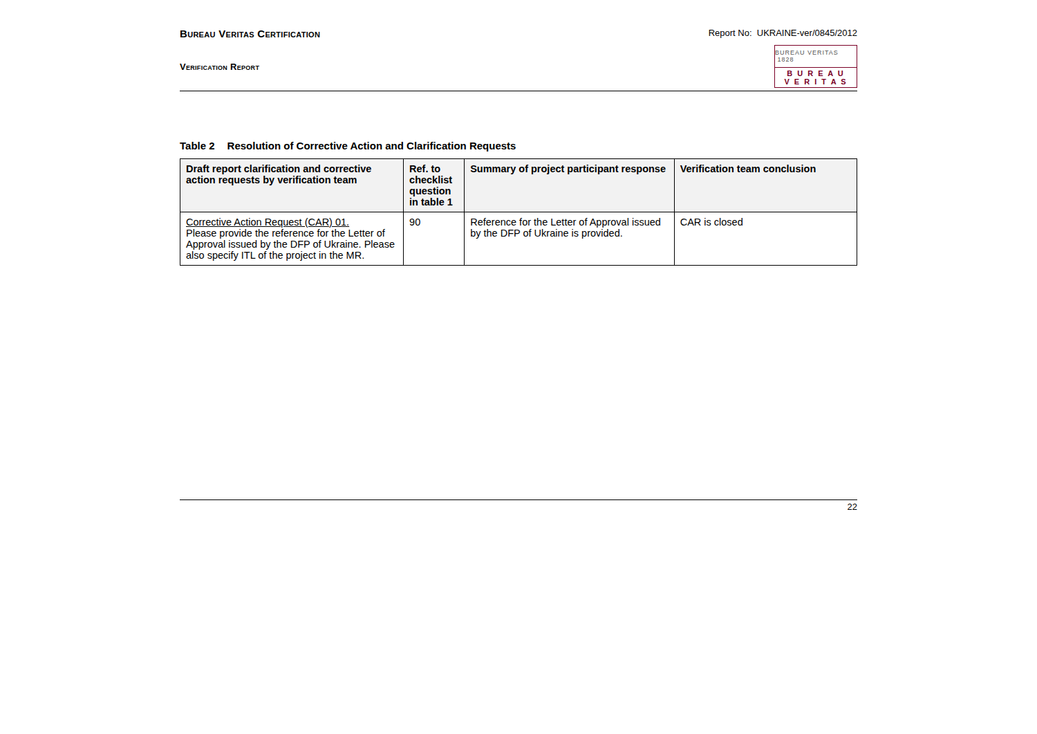Bureau Veritas Certification
Report No: UKRAINE-ver/0845/2012
Verification Report
BUREAU VERITAS 1828
B U R E A U V E R I T A S
Table 2 Resolution of Corrective Action and Clarification Requests
| Draft report clarification and corrective action requests by verification team | Ref. to checklist question in table 1 | Summary of project participant response | Verification team conclusion |
| --- | --- | --- | --- |
| Corrective Action Request (CAR) 01. Please provide the reference for the Letter of Approval issued by the DFP of Ukraine. Please also specify ITL of the project in the MR. | 90 | Reference for the Letter of Approval issued by the DFP of Ukraine is provided. | CAR is closed |
22